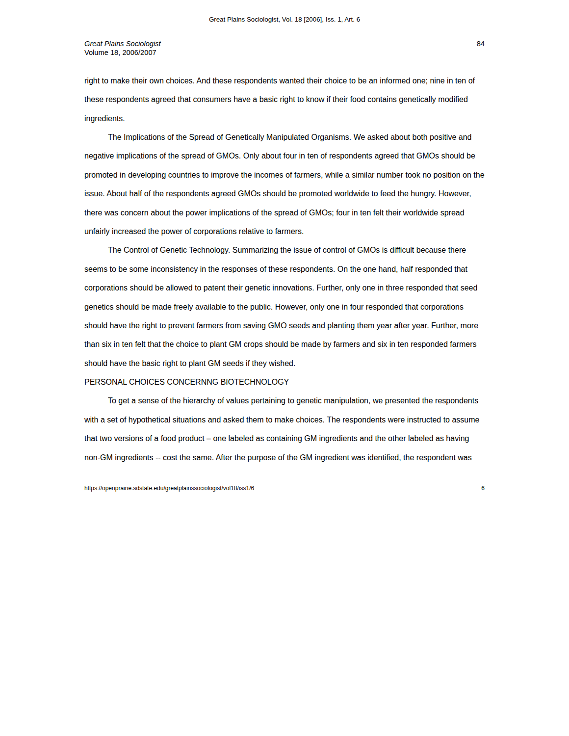Great Plains Sociologist, Vol. 18 [2006], Iss. 1, Art. 6
84
Great Plains Sociologist
Volume 18, 2006/2007
right to make their own choices. And these respondents wanted their choice to be an informed one; nine in ten of these respondents agreed that consumers have a basic right to know if their food contains genetically modified ingredients.
The Implications of the Spread of Genetically Manipulated Organisms. We asked about both positive and negative implications of the spread of GMOs. Only about four in ten of respondents agreed that GMOs should be promoted in developing countries to improve the incomes of farmers, while a similar number took no position on the issue. About half of the respondents agreed GMOs should be promoted worldwide to feed the hungry. However, there was concern about the power implications of the spread of GMOs; four in ten felt their worldwide spread unfairly increased the power of corporations relative to farmers.
The Control of Genetic Technology. Summarizing the issue of control of GMOs is difficult because there seems to be some inconsistency in the responses of these respondents. On the one hand, half responded that corporations should be allowed to patent their genetic innovations. Further, only one in three responded that seed genetics should be made freely available to the public. However, only one in four responded that corporations should have the right to prevent farmers from saving GMO seeds and planting them year after year. Further, more than six in ten felt that the choice to plant GM crops should be made by farmers and six in ten responded farmers should have the basic right to plant GM seeds if they wished.
Personal Choices Concernng Biotechnology
To get a sense of the hierarchy of values pertaining to genetic manipulation, we presented the respondents with a set of hypothetical situations and asked them to make choices. The respondents were instructed to assume that two versions of a food product – one labeled as containing GM ingredients and the other labeled as having non-GM ingredients -- cost the same. After the purpose of the GM ingredient was identified, the respondent was
https://openprairie.sdstate.edu/greatplainssociologist/vol18/iss1/6 6